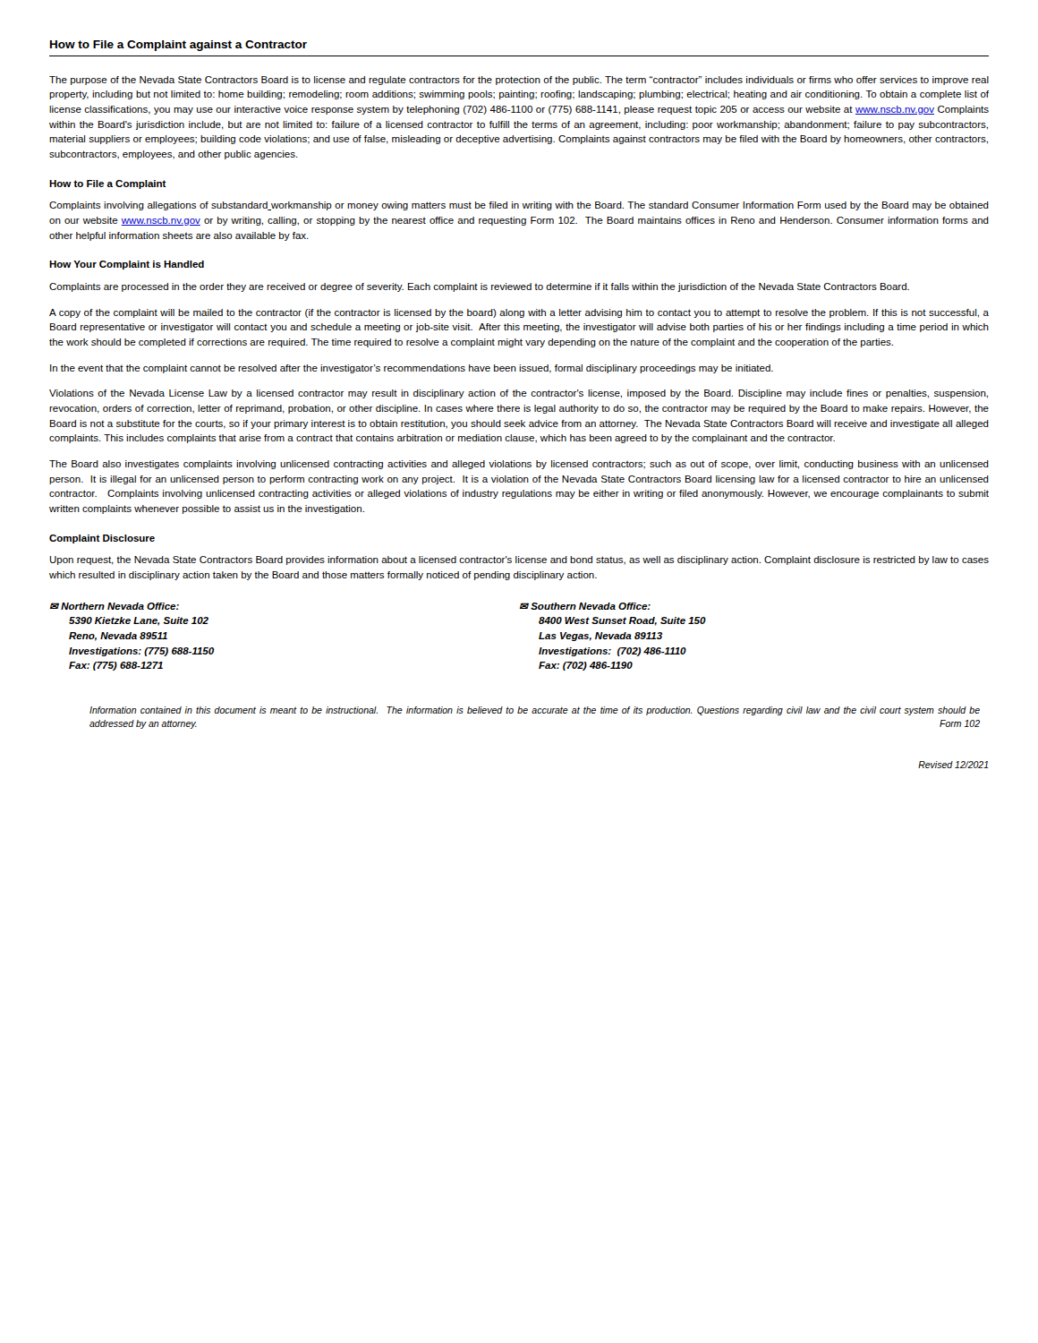How to File a Complaint against a Contractor
The purpose of the Nevada State Contractors Board is to license and regulate contractors for the protection of the public. The term “contractor” includes individuals or firms who offer services to improve real property, including but not limited to: home building; remodeling; room additions; swimming pools; painting; roofing; landscaping; plumbing; electrical; heating and air conditioning. To obtain a complete list of license classifications, you may use our interactive voice response system by telephoning (702) 486-1100 or (775) 688-1141, please request topic 205 or access our website at www.nscb.nv.gov Complaints within the Board's jurisdiction include, but are not limited to: failure of a licensed contractor to fulfill the terms of an agreement, including: poor workmanship; abandonment; failure to pay subcontractors, material suppliers or employees; building code violations; and use of false, misleading or deceptive advertising. Complaints against contractors may be filed with the Board by homeowners, other contractors, subcontractors, employees, and other public agencies.
How to File a Complaint
Complaints involving allegations of substandard workmanship or money owing matters must be filed in writing with the Board. The standard Consumer Information Form used by the Board may be obtained on our website www.nscb.nv.gov or by writing, calling, or stopping by the nearest office and requesting Form 102. The Board maintains offices in Reno and Henderson. Consumer information forms and other helpful information sheets are also available by fax.
How Your Complaint is Handled
Complaints are processed in the order they are received or degree of severity. Each complaint is reviewed to determine if it falls within the jurisdiction of the Nevada State Contractors Board.
A copy of the complaint will be mailed to the contractor (if the contractor is licensed by the board) along with a letter advising him to contact you to attempt to resolve the problem. If this is not successful, a Board representative or investigator will contact you and schedule a meeting or job-site visit. After this meeting, the investigator will advise both parties of his or her findings including a time period in which the work should be completed if corrections are required. The time required to resolve a complaint might vary depending on the nature of the complaint and the cooperation of the parties.
In the event that the complaint cannot be resolved after the investigator’s recommendations have been issued, formal disciplinary proceedings may be initiated.
Violations of the Nevada License Law by a licensed contractor may result in disciplinary action of the contractor's license, imposed by the Board. Discipline may include fines or penalties, suspension, revocation, orders of correction, letter of reprimand, probation, or other discipline. In cases where there is legal authority to do so, the contractor may be required by the Board to make repairs. However, the Board is not a substitute for the courts, so if your primary interest is to obtain restitution, you should seek advice from an attorney. The Nevada State Contractors Board will receive and investigate all alleged complaints. This includes complaints that arise from a contract that contains arbitration or mediation clause, which has been agreed to by the complainant and the contractor.
The Board also investigates complaints involving unlicensed contracting activities and alleged violations by licensed contractors; such as out of scope, over limit, conducting business with an unlicensed person. It is illegal for an unlicensed person to perform contracting work on any project. It is a violation of the Nevada State Contractors Board licensing law for a licensed contractor to hire an unlicensed contractor. Complaints involving unlicensed contracting activities or alleged violations of industry regulations may be either in writing or filed anonymously. However, we encourage complainants to submit written complaints whenever possible to assist us in the investigation.
Complaint Disclosure
Upon request, the Nevada State Contractors Board provides information about a licensed contractor's license and bond status, as well as disciplinary action. Complaint disclosure is restricted by law to cases which resulted in disciplinary action taken by the Board and those matters formally noticed of pending disciplinary action.
| ✉ Northern Nevada Office: | ✉ Southern Nevada Office: |
| 5390 Kietzke Lane, Suite 102 | 8400 West Sunset Road, Suite 150 |
| Reno, Nevada 89511 | Las Vegas, Nevada 89113 |
| Investigations: (775) 688-1150 | Investigations: (702) 486-1110 |
| Fax: (775) 688-1271 | Fax: (702) 486-1190 |
Information contained in this document is meant to be instructional. The information is believed to be accurate at the time of its production. Questions regarding civil law and the civil court system should be addressed by an attorney.Form 102
Revised 12/2021